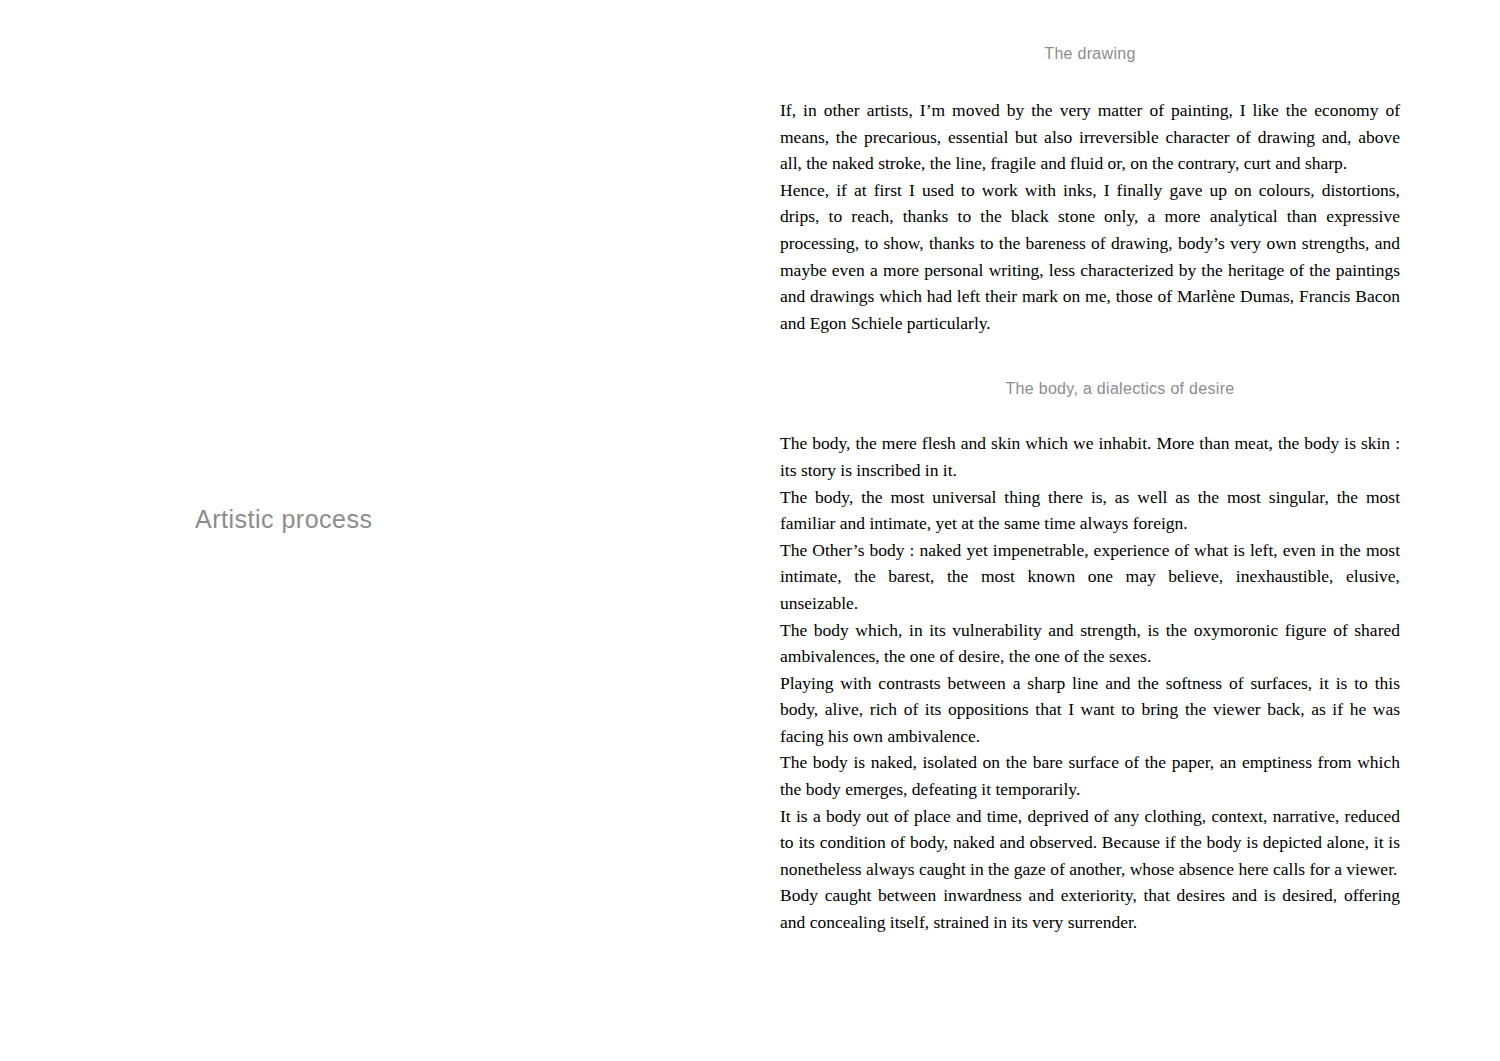Artistic process
The drawing
If, in other artists, I’m moved by the very matter of painting, I like the economy of means, the precarious, essential but also irreversible character of drawing and, above all, the naked stroke, the line, fragile and fluid or, on the contrary, curt and sharp.
Hence, if at first I used to work with inks, I finally gave up on colours, distortions, drips, to reach, thanks to the black stone only, a more analytical than expressive processing, to show, thanks to the bareness of drawing, body’s very own strengths, and maybe even a more personal writing, less characterized by the heritage of the paintings and drawings which had left their mark on me, those of Marlène Dumas, Francis Bacon and Egon Schiele particularly.
The body, a dialectics of desire
The body, the mere flesh and skin which we inhabit. More than meat, the body is skin : its story is inscribed in it.
The body, the most universal thing there is, as well as the most singular, the most familiar and intimate, yet at the same time always foreign.
The Other’s body : naked yet impenetrable, experience of what is left, even in the most intimate, the barest, the most known one may believe, inexhaustible, elusive, unseizable.
The body which, in its vulnerability and strength, is the oxymoronic figure of shared ambivalences, the one of desire, the one of the sexes.
Playing with contrasts between a sharp line and the softness of surfaces, it is to this body, alive, rich of its oppositions that I want to bring the viewer back, as if he was facing his own ambivalence.
The body is naked, isolated on the bare surface of the paper, an emptiness from which the body emerges, defeating it temporarily.
It is a body out of place and time, deprived of any clothing, context, narrative, reduced to its condition of body, naked and observed. Because if the body is depicted alone, it is nonetheless always caught in the gaze of another, whose absence here calls for a viewer.
Body caught between inwardness and exteriority, that desires and is desired, offering and concealing itself, strained in its very surrender.